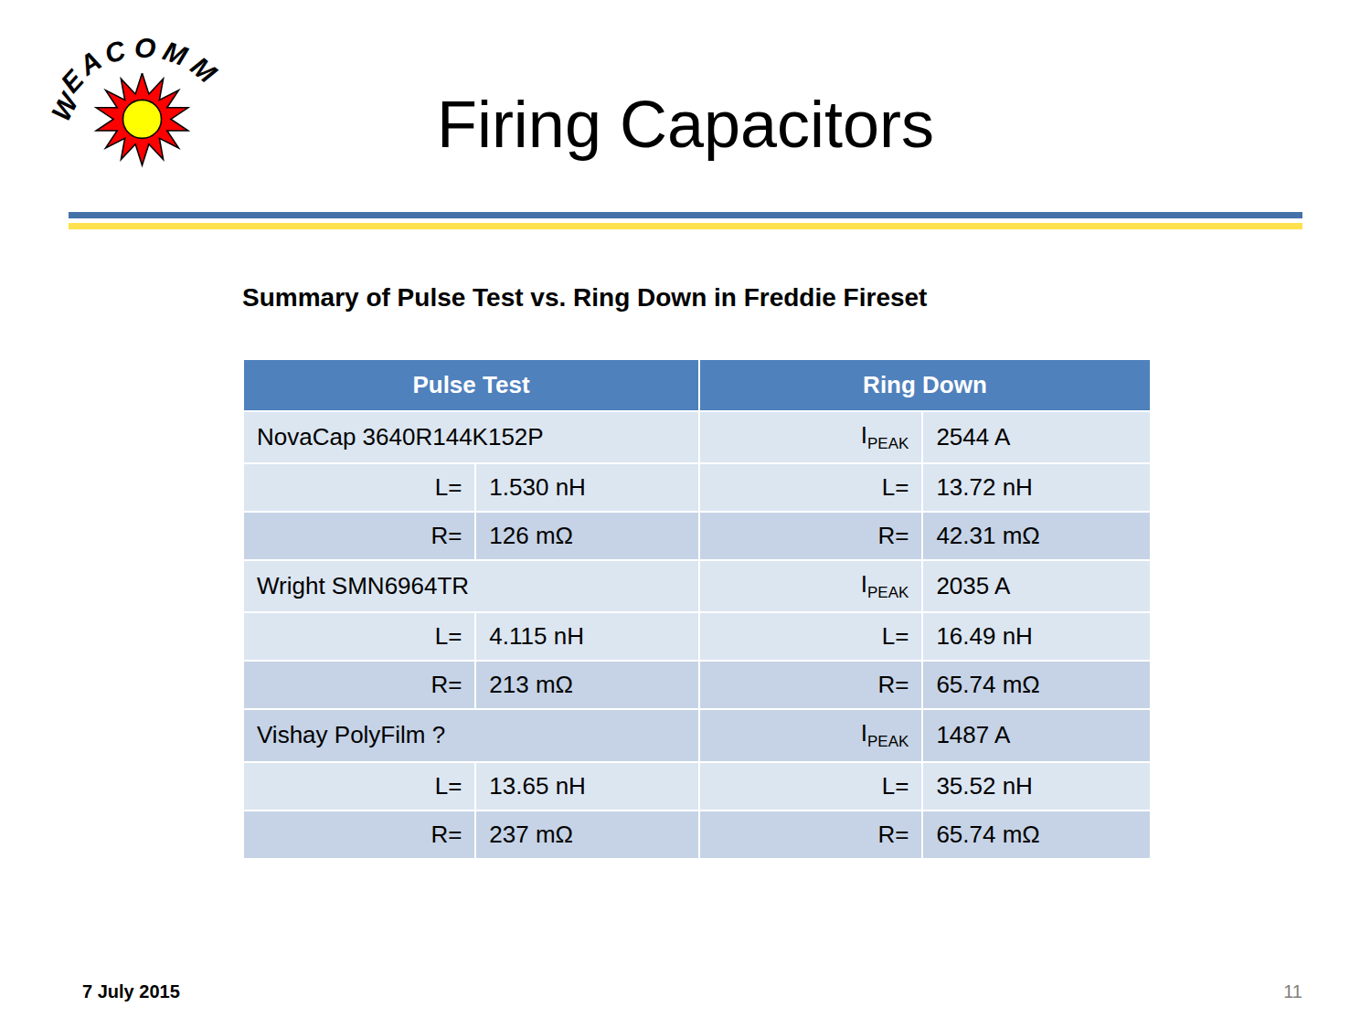W E A C O M M
Firing Capacitors
Summary of Pulse Test vs. Ring Down in Freddie Fireset
| Pulse Test | Ring Down |
| --- | --- |
| NovaCap 3640R144K152P | I PEAK | 2544 A |
| L= | 1.530 nH | L= | 13.72 nH |
| R= | 126 mΩ | R= | 42.31 mΩ |
| Wright SMN6964TR | I PEAK | 2035 A |
| L= | 4.115 nH | L= | 16.49 nH |
| R= | 213 mΩ | R= | 65.74 mΩ |
| Vishay PolyFilm ? | I PEAK | 1487 A |
| L= | 13.65 nH | L= | 35.52 nH |
| R= | 237 mΩ | R= | 65.74 mΩ |
7 July 2015
11